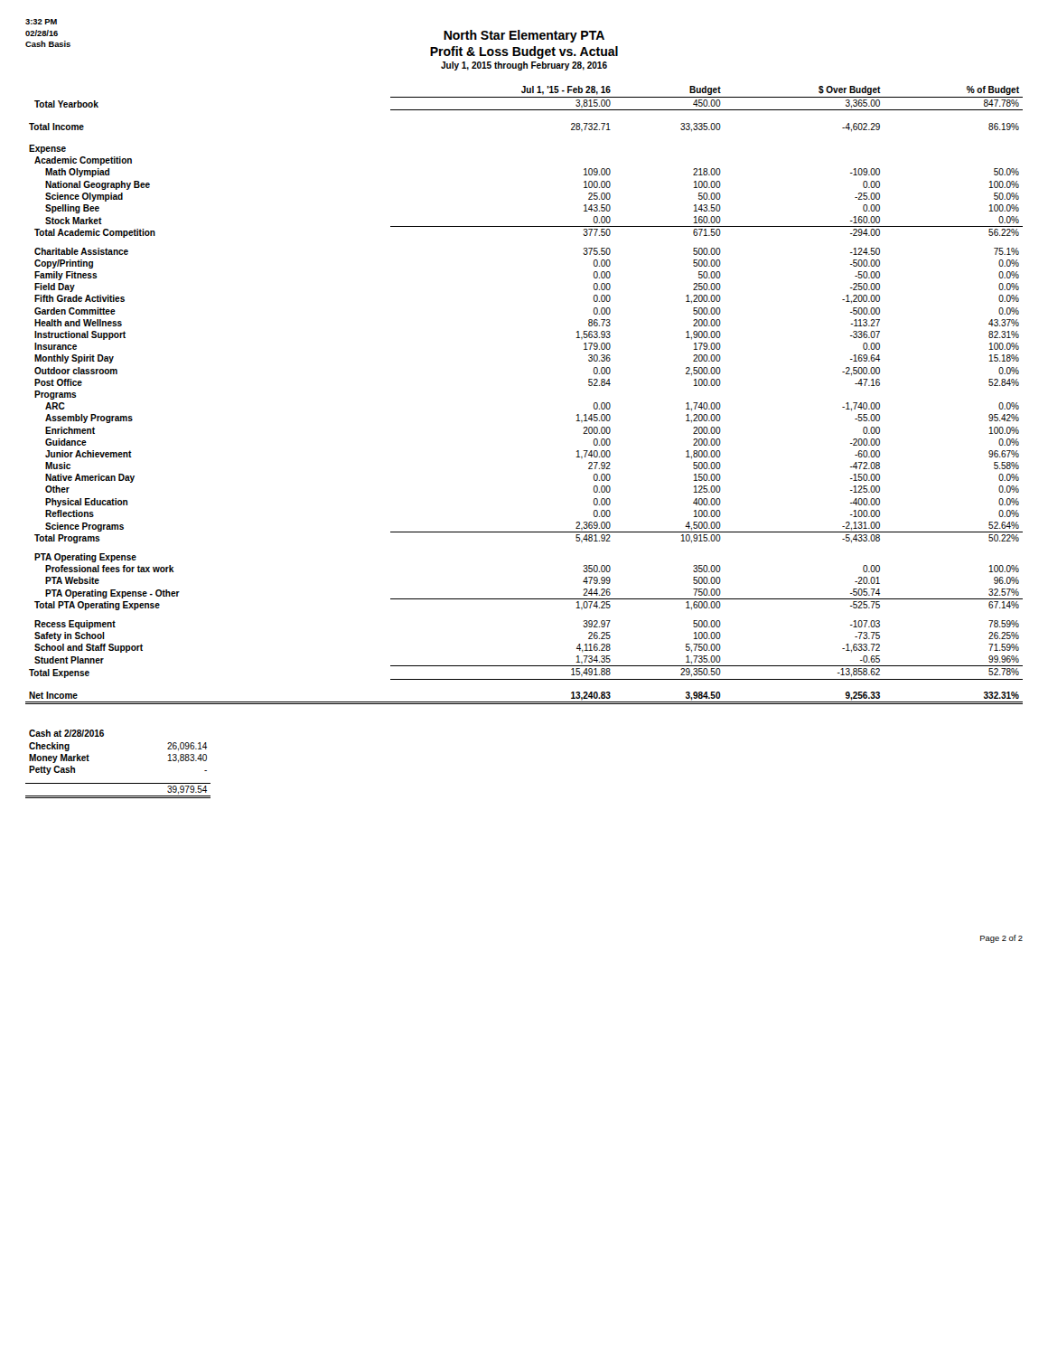3:32 PM
02/28/16
Cash Basis
North Star Elementary PTA
Profit & Loss Budget vs. Actual
July 1, 2015 through February 28, 2016
| | Jul 1, '15 - Feb 28, 16 | Budget | $ Over Budget | % of Budget |
| --- | --- | --- | --- | --- |
| Total Yearbook | 3,815.00 | 450.00 | 3,365.00 | 847.78% |
| Total Income | 28,732.71 | 33,335.00 | -4,602.29 | 86.19% |
| Expense | | | | |
| Academic Competition | | | | |
| Math Olympiad | 109.00 | 218.00 | -109.00 | 50.0% |
| National Geography Bee | 100.00 | 100.00 | 0.00 | 100.0% |
| Science Olympiad | 25.00 | 50.00 | -25.00 | 50.0% |
| Spelling Bee | 143.50 | 143.50 | 0.00 | 100.0% |
| Stock Market | 0.00 | 160.00 | -160.00 | 0.0% |
| Total Academic Competition | 377.50 | 671.50 | -294.00 | 56.22% |
| Charitable Assistance | 375.50 | 500.00 | -124.50 | 75.1% |
| Copy/Printing | 0.00 | 500.00 | -500.00 | 0.0% |
| Family Fitness | 0.00 | 50.00 | -50.00 | 0.0% |
| Field Day | 0.00 | 250.00 | -250.00 | 0.0% |
| Fifth Grade Activities | 0.00 | 1,200.00 | -1,200.00 | 0.0% |
| Garden Committee | 0.00 | 500.00 | -500.00 | 0.0% |
| Health and Wellness | 86.73 | 200.00 | -113.27 | 43.37% |
| Instructional Support | 1,563.93 | 1,900.00 | -336.07 | 82.31% |
| Insurance | 179.00 | 179.00 | 0.00 | 100.0% |
| Monthly Spirit Day | 30.36 | 200.00 | -169.64 | 15.18% |
| Outdoor classroom | 0.00 | 2,500.00 | -2,500.00 | 0.0% |
| Post Office | 52.84 | 100.00 | -47.16 | 52.84% |
| Programs | | | | |
| ARC | 0.00 | 1,740.00 | -1,740.00 | 0.0% |
| Assembly Programs | 1,145.00 | 1,200.00 | -55.00 | 95.42% |
| Enrichment | 200.00 | 200.00 | 0.00 | 100.0% |
| Guidance | 0.00 | 200.00 | -200.00 | 0.0% |
| Junior Achievement | 1,740.00 | 1,800.00 | -60.00 | 96.67% |
| Music | 27.92 | 500.00 | -472.08 | 5.58% |
| Native American Day | 0.00 | 150.00 | -150.00 | 0.0% |
| Other | 0.00 | 125.00 | -125.00 | 0.0% |
| Physical Education | 0.00 | 400.00 | -400.00 | 0.0% |
| Reflections | 0.00 | 100.00 | -100.00 | 0.0% |
| Science Programs | 2,369.00 | 4,500.00 | -2,131.00 | 52.64% |
| Total Programs | 5,481.92 | 10,915.00 | -5,433.08 | 50.22% |
| PTA Operating Expense | | | | |
| Professional fees for tax work | 350.00 | 350.00 | 0.00 | 100.0% |
| PTA Website | 479.99 | 500.00 | -20.01 | 96.0% |
| PTA Operating Expense - Other | 244.26 | 750.00 | -505.74 | 32.57% |
| Total PTA Operating Expense | 1,074.25 | 1,600.00 | -525.75 | 67.14% |
| Recess Equipment | 392.97 | 500.00 | -107.03 | 78.59% |
| Safety in School | 26.25 | 100.00 | -73.75 | 26.25% |
| School and Staff Support | 4,116.28 | 5,750.00 | -1,633.72 | 71.59% |
| Student Planner | 1,734.35 | 1,735.00 | -0.65 | 99.96% |
| Total Expense | 15,491.88 | 29,350.50 | -13,858.62 | 52.78% |
| Net Income | 13,240.83 | 3,984.50 | 9,256.33 | 332.31% |
| Cash at 2/28/2016 | |
| Checking | 26,096.14 |
| Money Market | 13,883.40 |
| Petty Cash | - |
| | 39,979.54 |
Page 2 of 2